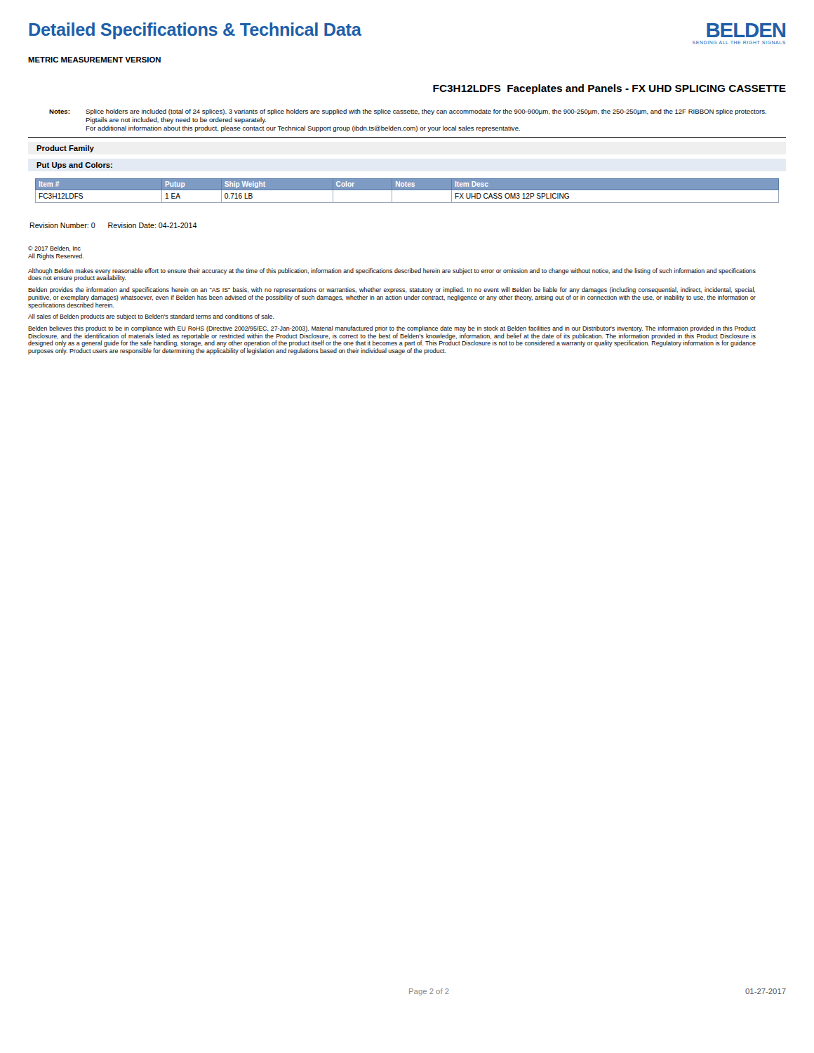Detailed Specifications & Technical Data
BELDEN
SENDING ALL THE RIGHT SIGNALS
METRIC MEASUREMENT VERSION
FC3H12LDFS Faceplates and Panels - FX UHD SPLICING CASSETTE
Notes:
Splice holders are included (total of 24 splices). 3 variants of splice holders are supplied with the splice cassette, they can accommodate for the 900-900µm, the 900-250µm, the 250-250µm, and the 12F RIBBON splice protectors. Pigtails are not included, they need to be ordered separately.
For additional information about this product, please contact our Technical Support group (ibdn.ts@belden.com) or your local sales representative.
Product Family
Put Ups and Colors:
| Item # | Putup | Ship Weight | Color | Notes | Item Desc |
| --- | --- | --- | --- | --- | --- |
| FC3H12LDFS | 1 EA | 0.716 LB | | | FX UHD CASS OM3 12P SPLICING |
Revision Number: 0 Revision Date: 04-21-2014
© 2017 Belden, Inc
All Rights Reserved.
Although Belden makes every reasonable effort to ensure their accuracy at the time of this publication, information and specifications described herein are subject to error or omission and to change without notice, and the listing of such information and specifications does not ensure product availability.
Belden provides the information and specifications herein on an "AS IS" basis, with no representations or warranties, whether express, statutory or implied. In no event will Belden be liable for any damages (including consequential, indirect, incidental, special, punitive, or exemplary damages) whatsoever, even if Belden has been advised of the possibility of such damages, whether in an action under contract, negligence or any other theory, arising out of or in connection with the use, or inability to use, the information or specifications described herein.
All sales of Belden products are subject to Belden's standard terms and conditions of sale.
Belden believes this product to be in compliance with EU RoHS (Directive 2002/95/EC, 27-Jan-2003). Material manufactured prior to the compliance date may be in stock at Belden facilities and in our Distributor's inventory. The information provided in this Product Disclosure, and the identification of materials listed as reportable or restricted within the Product Disclosure, is correct to the best of Belden's knowledge, information, and belief at the date of its publication. The information provided in this Product Disclosure is designed only as a general guide for the safe handling, storage, and any other operation of the product itself or the one that it becomes a part of. This Product Disclosure is not to be considered a warranty or quality specification. Regulatory information is for guidance purposes only. Product users are responsible for determining the applicability of legislation and regulations based on their individual usage of the product.
Page 2 of 2
01-27-2017